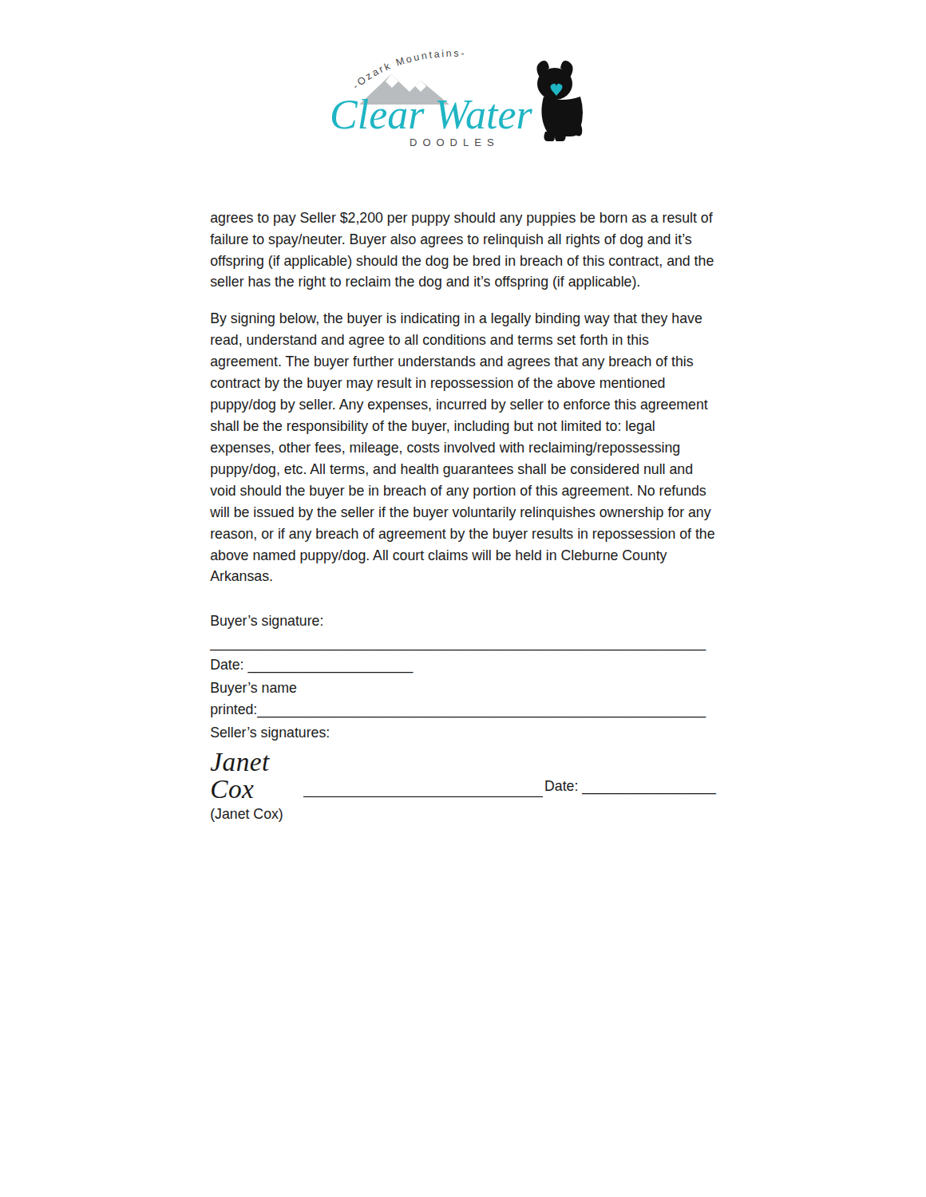-Ozark Mountains- Clear Water DOODLES
agrees to pay Seller $2,200 per puppy should any puppies be born as a result of failure to spay/neuter. Buyer also agrees to relinquish all rights of dog and it’s offspring (if applicable) should the dog be bred in breach of this contract, and the seller has the right to reclaim the dog and it’s offspring (if applicable).
By signing below, the buyer is indicating in a legally binding way that they have read, understand and agree to all conditions and terms set forth in this agreement. The buyer further understands and agrees that any breach of this contract by the buyer may result in repossession of the above mentioned puppy/dog by seller. Any expenses, incurred by seller to enforce this agreement shall be the responsibility of the buyer, including but not limited to: legal expenses, other fees, mileage, costs involved with reclaiming/repossessing puppy/dog, etc. All terms, and health guarantees shall be considered null and void should the buyer be in breach of any portion of this agreement. No refunds will be issued by the seller if the buyer voluntarily relinquishes ownership for any reason, or if any breach of agreement by the buyer results in repossession of the above named puppy/dog. All court claims will be held in Cleburne County Arkansas.
Buyer’s signature: _______________________________________________________________
Date: _____________________
Buyer’s name printed:_________________________________________________________
Seller’s signatures:
Janet Cox Date: _________________
(Janet Cox)